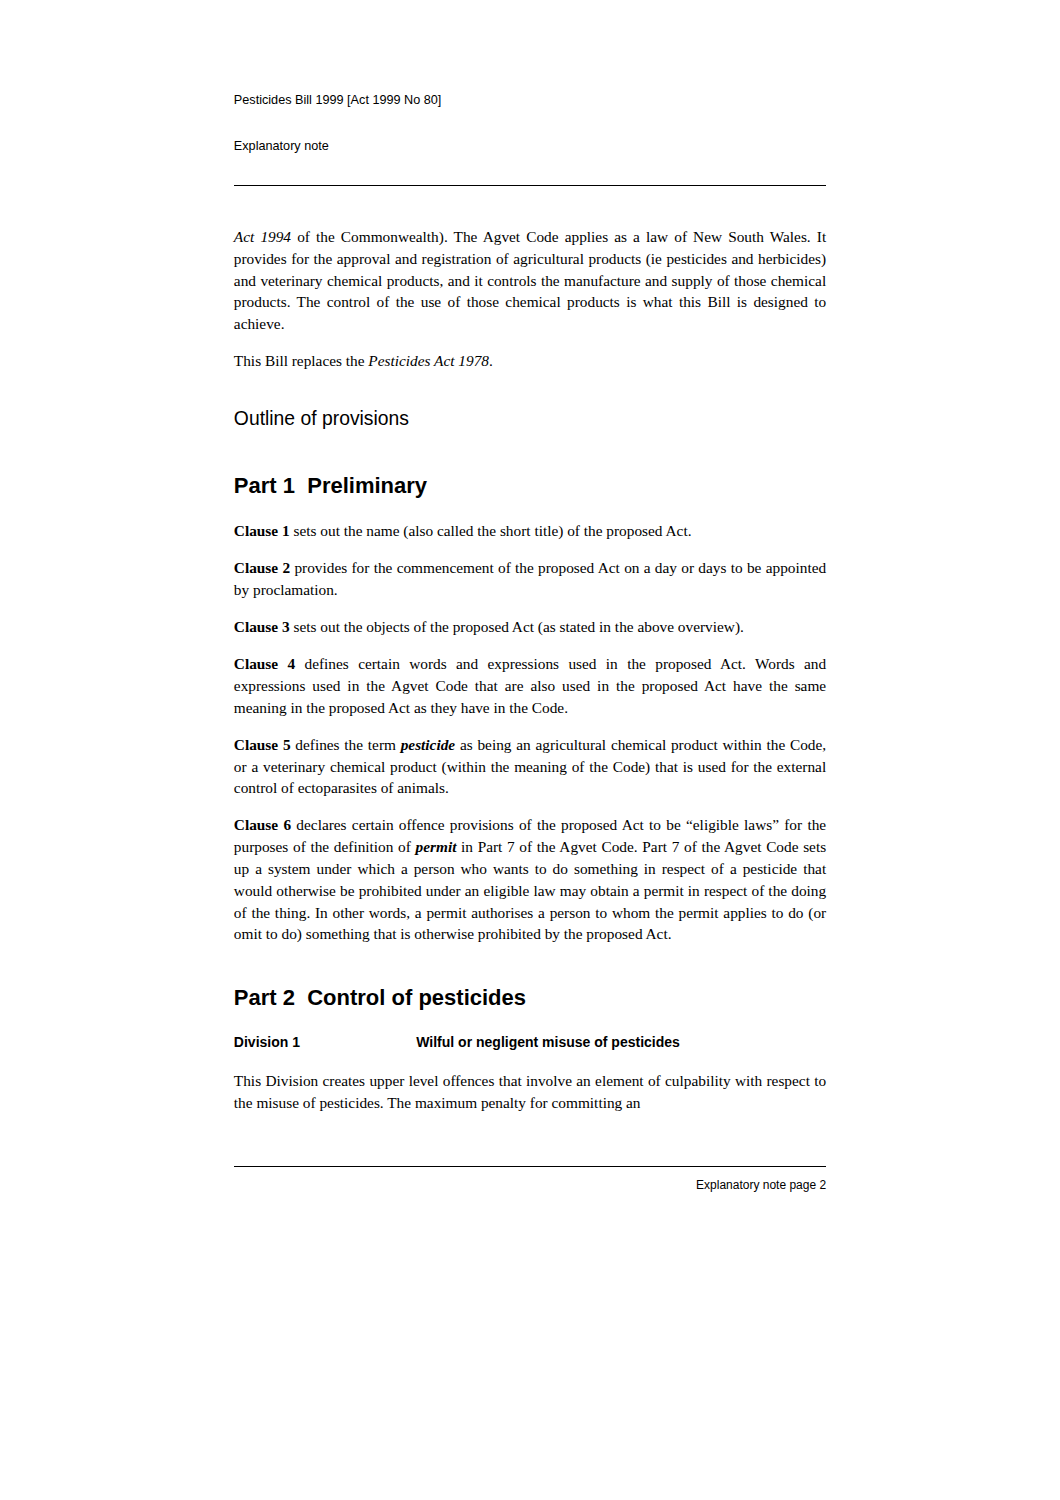Pesticides Bill 1999 [Act 1999 No 80]
Explanatory note
Act 1994 of the Commonwealth). The Agvet Code applies as a law of New South Wales. It provides for the approval and registration of agricultural products (ie pesticides and herbicides) and veterinary chemical products, and it controls the manufacture and supply of those chemical products. The control of the use of those chemical products is what this Bill is designed to achieve.
This Bill replaces the Pesticides Act 1978.
Outline of provisions
Part 1 Preliminary
Clause 1 sets out the name (also called the short title) of the proposed Act.
Clause 2 provides for the commencement of the proposed Act on a day or days to be appointed by proclamation.
Clause 3 sets out the objects of the proposed Act (as stated in the above overview).
Clause 4 defines certain words and expressions used in the proposed Act. Words and expressions used in the Agvet Code that are also used in the proposed Act have the same meaning in the proposed Act as they have in the Code.
Clause 5 defines the term pesticide as being an agricultural chemical product within the Code, or a veterinary chemical product (within the meaning of the Code) that is used for the external control of ectoparasites of animals.
Clause 6 declares certain offence provisions of the proposed Act to be “eligible laws” for the purposes of the definition of permit in Part 7 of the Agvet Code. Part 7 of the Agvet Code sets up a system under which a person who wants to do something in respect of a pesticide that would otherwise be prohibited under an eligible law may obtain a permit in respect of the doing of the thing. In other words, a permit authorises a person to whom the permit applies to do (or omit to do) something that is otherwise prohibited by the proposed Act.
Part 2 Control of pesticides
Division 1 Wilful or negligent misuse of pesticides
This Division creates upper level offences that involve an element of culpability with respect to the misuse of pesticides. The maximum penalty for committing an
Explanatory note page 2